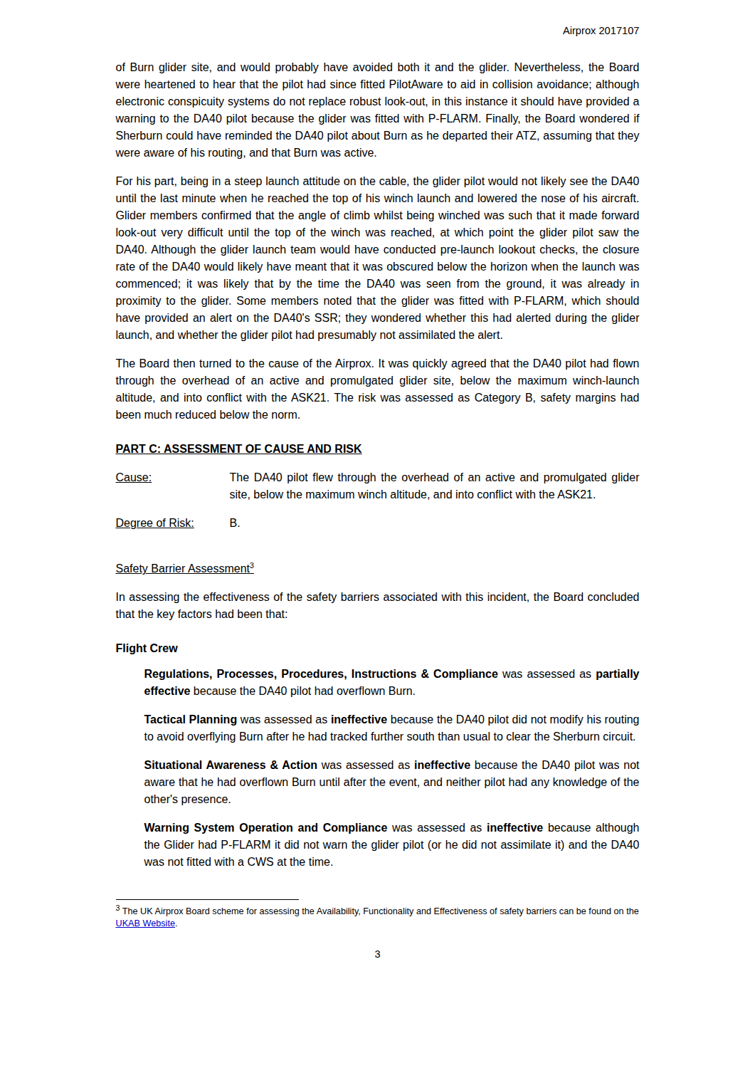Airprox 2017107
of Burn glider site, and would probably have avoided both it and the glider. Nevertheless, the Board were heartened to hear that the pilot had since fitted PilotAware to aid in collision avoidance; although electronic conspicuity systems do not replace robust look-out, in this instance it should have provided a warning to the DA40 pilot because the glider was fitted with P-FLARM. Finally, the Board wondered if Sherburn could have reminded the DA40 pilot about Burn as he departed their ATZ, assuming that they were aware of his routing, and that Burn was active.
For his part, being in a steep launch attitude on the cable, the glider pilot would not likely see the DA40 until the last minute when he reached the top of his winch launch and lowered the nose of his aircraft. Glider members confirmed that the angle of climb whilst being winched was such that it made forward look-out very difficult until the top of the winch was reached, at which point the glider pilot saw the DA40. Although the glider launch team would have conducted pre-launch lookout checks, the closure rate of the DA40 would likely have meant that it was obscured below the horizon when the launch was commenced; it was likely that by the time the DA40 was seen from the ground, it was already in proximity to the glider. Some members noted that the glider was fitted with P-FLARM, which should have provided an alert on the DA40's SSR; they wondered whether this had alerted during the glider launch, and whether the glider pilot had presumably not assimilated the alert.
The Board then turned to the cause of the Airprox. It was quickly agreed that the DA40 pilot had flown through the overhead of an active and promulgated glider site, below the maximum winch-launch altitude, and into conflict with the ASK21. The risk was assessed as Category B, safety margins had been much reduced below the norm.
PART C: ASSESSMENT OF CAUSE AND RISK
| Cause: | The DA40 pilot flew through the overhead of an active and promulgated glider site, below the maximum winch altitude, and into conflict with the ASK21. |
| Degree of Risk: | B. |
Safety Barrier Assessment3
In assessing the effectiveness of the safety barriers associated with this incident, the Board concluded that the key factors had been that:
Flight Crew
Regulations, Processes, Procedures, Instructions & Compliance was assessed as partially effective because the DA40 pilot had overflown Burn.
Tactical Planning was assessed as ineffective because the DA40 pilot did not modify his routing to avoid overflying Burn after he had tracked further south than usual to clear the Sherburn circuit.
Situational Awareness & Action was assessed as ineffective because the DA40 pilot was not aware that he had overflown Burn until after the event, and neither pilot had any knowledge of the other's presence.
Warning System Operation and Compliance was assessed as ineffective because although the Glider had P-FLARM it did not warn the glider pilot (or he did not assimilate it) and the DA40 was not fitted with a CWS at the time.
3 The UK Airprox Board scheme for assessing the Availability, Functionality and Effectiveness of safety barriers can be found on the UKAB Website.
3